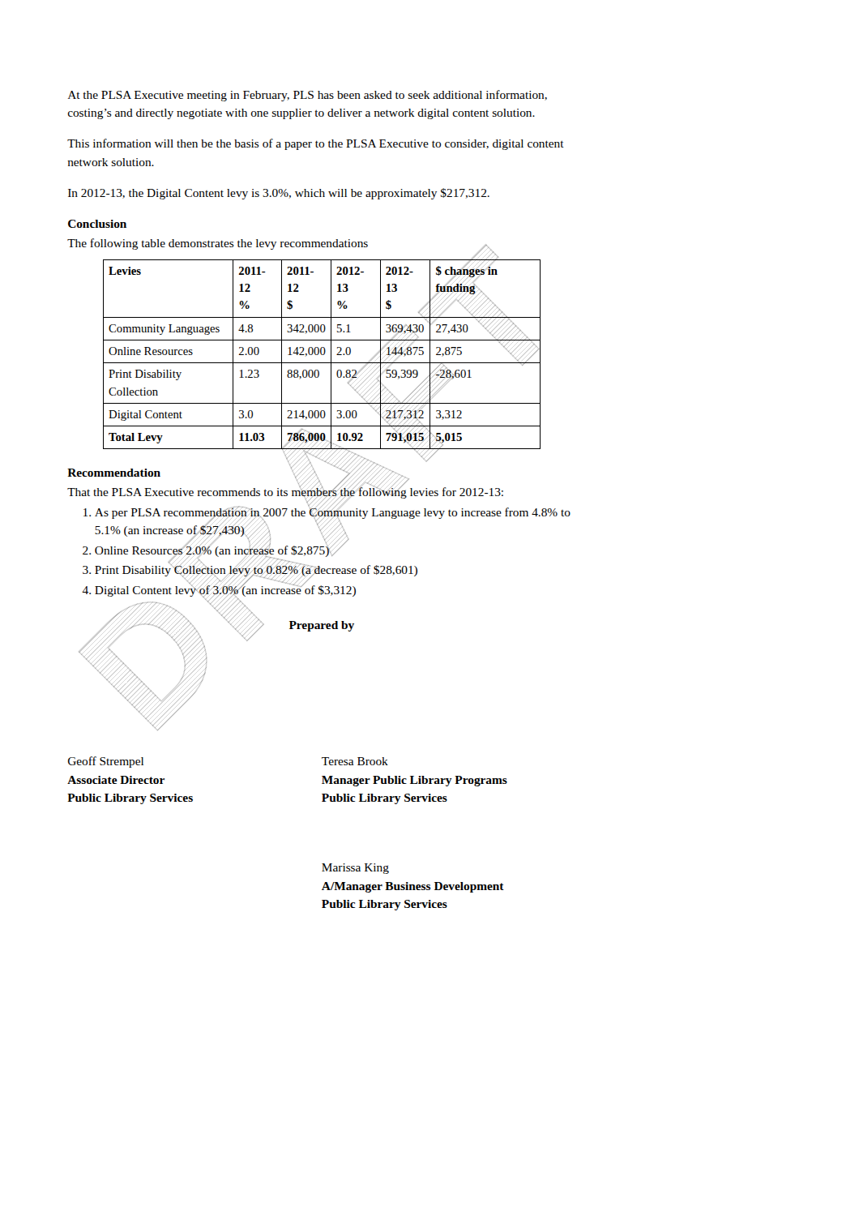DRAFT
At the PLSA Executive meeting in February, PLS has been asked to seek additional information, costing’s and directly negotiate with one supplier to deliver a network digital content solution.
This information will then be the basis of a paper to the PLSA Executive to consider, digital content network solution.
In 2012-13, the Digital Content levy is 3.0%, which will be approximately $217,312.
Conclusion
The following table demonstrates the levy recommendations
| Levies | 2011-12 % | 2011-12 $ | 2012-13 % | 2012-13 $ | $ changes in funding |
| --- | --- | --- | --- | --- | --- |
| Community Languages | 4.8 | 342,000 | 5.1 | 369,430 | 27,430 |
| Online Resources | 2.00 | 142,000 | 2.0 | 144,875 | 2,875 |
| Print Disability Collection | 1.23 | 88,000 | 0.82 | 59,399 | -28,601 |
| Digital Content | 3.0 | 214,000 | 3.00 | 217,312 | 3,312 |
| Total Levy | 11.03 | 786,000 | 10.92 | 791,015 | 5,015 |
Recommendation
That the PLSA Executive recommends to its members the following levies for 2012-13:
As per PLSA recommendation in 2007 the Community Language levy to increase from 4.8% to 5.1% (an increase of $27,430)
Online Resources 2.0% (an increase of $2,875)
Print Disability Collection levy to 0.82% (a decrease of $28,601)
Digital Content levy of 3.0% (an increase of $3,312)
Prepared by
| Geoff Strempel Associate Director Public Library Services | Teresa Brook Manager Public Library Programs Public Library Services Marissa King A/Manager Business Development Public Library Services |